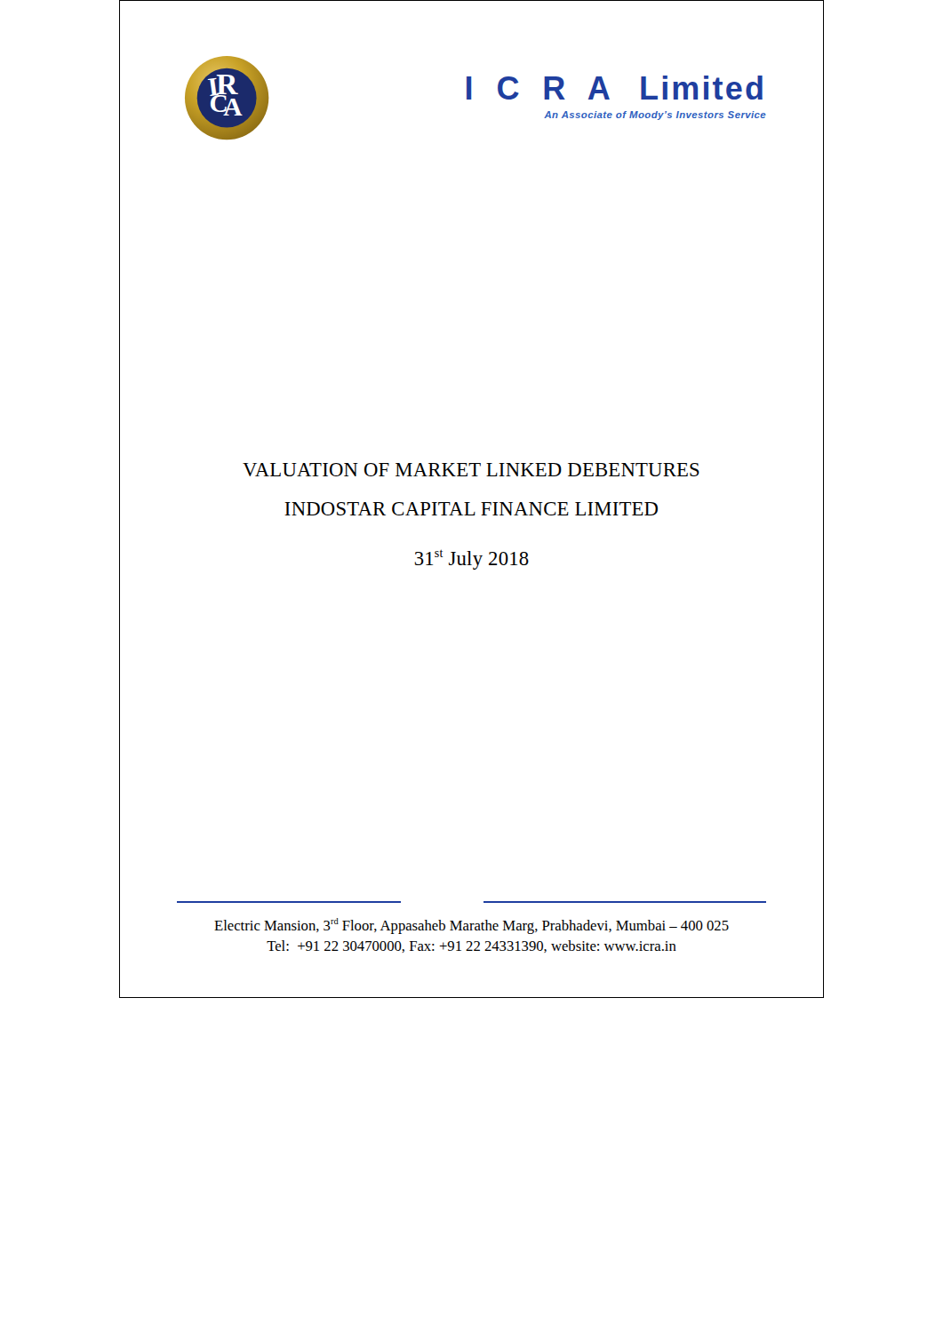I R C A
I C R A Limited
An Associate of Moody’s Investors Service
VALUATION OF MARKET LINKED DEBENTURES
INDOSTAR CAPITAL FINANCE LIMITED
31st July 2018
Electric Mansion, 3rd Floor, Appasaheb Marathe Marg, Prabhadevi, Mumbai – 400 025
Tel: +91 22 30470000, Fax: +91 22 24331390, website: www.icra.in